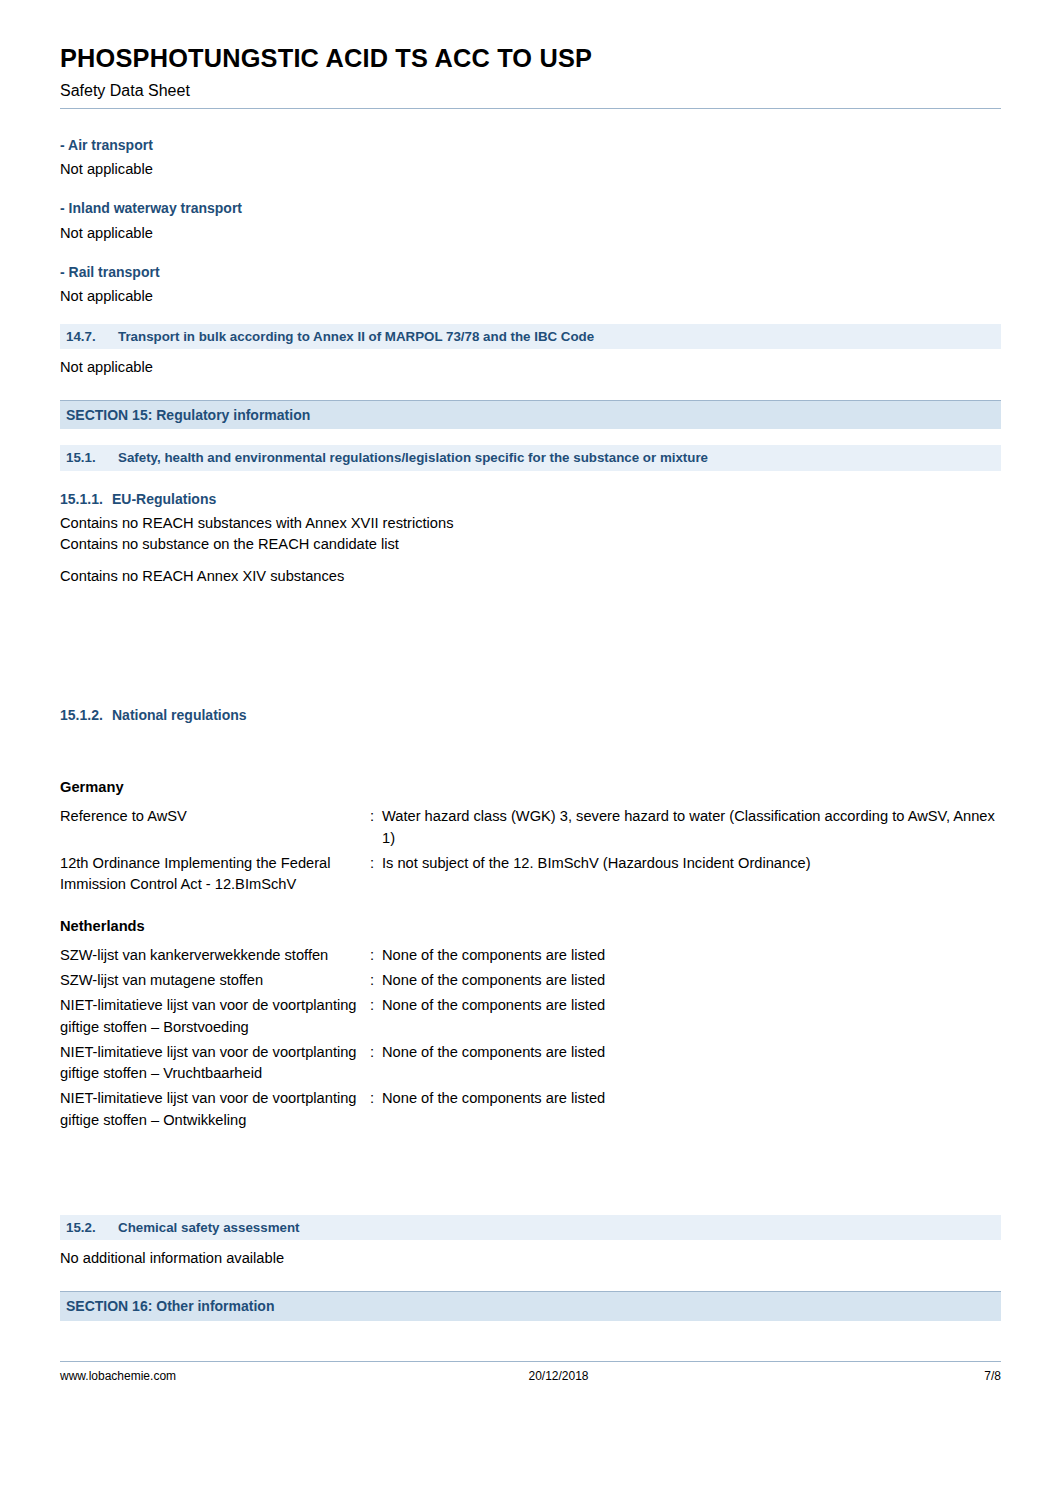PHOSPHOTUNGSTIC ACID TS ACC TO USP
Safety Data Sheet
- Air transport
Not applicable
- Inland waterway transport
Not applicable
- Rail transport
Not applicable
14.7. Transport in bulk according to Annex II of MARPOL 73/78 and the IBC Code
Not applicable
SECTION 15: Regulatory information
15.1. Safety, health and environmental regulations/legislation specific for the substance or mixture
15.1.1. EU-Regulations
Contains no REACH substances with Annex XVII restrictions
Contains no substance on the REACH candidate list
Contains no REACH Annex XIV substances
15.1.2. National regulations
Germany
| Reference to AwSV | : | Water hazard class (WGK) 3, severe hazard to water (Classification according to AwSV, Annex 1) |
| 12th Ordinance Implementing the Federal Immission Control Act - 12.BImSchV | : | Is not subject of the 12. BImSchV (Hazardous Incident Ordinance) |
Netherlands
| SZW-lijst van kankerverwekkende stoffen | : | None of the components are listed |
| SZW-lijst van mutagene stoffen | : | None of the components are listed |
| NIET-limitatieve lijst van voor de voortplanting giftige stoffen – Borstvoeding | : | None of the components are listed |
| NIET-limitatieve lijst van voor de voortplanting giftige stoffen – Vruchtbaarheid | : | None of the components are listed |
| NIET-limitatieve lijst van voor de voortplanting giftige stoffen – Ontwikkeling | : | None of the components are listed |
15.2. Chemical safety assessment
No additional information available
SECTION 16: Other information
www.lobachemie.com
20/12/2018
7/8